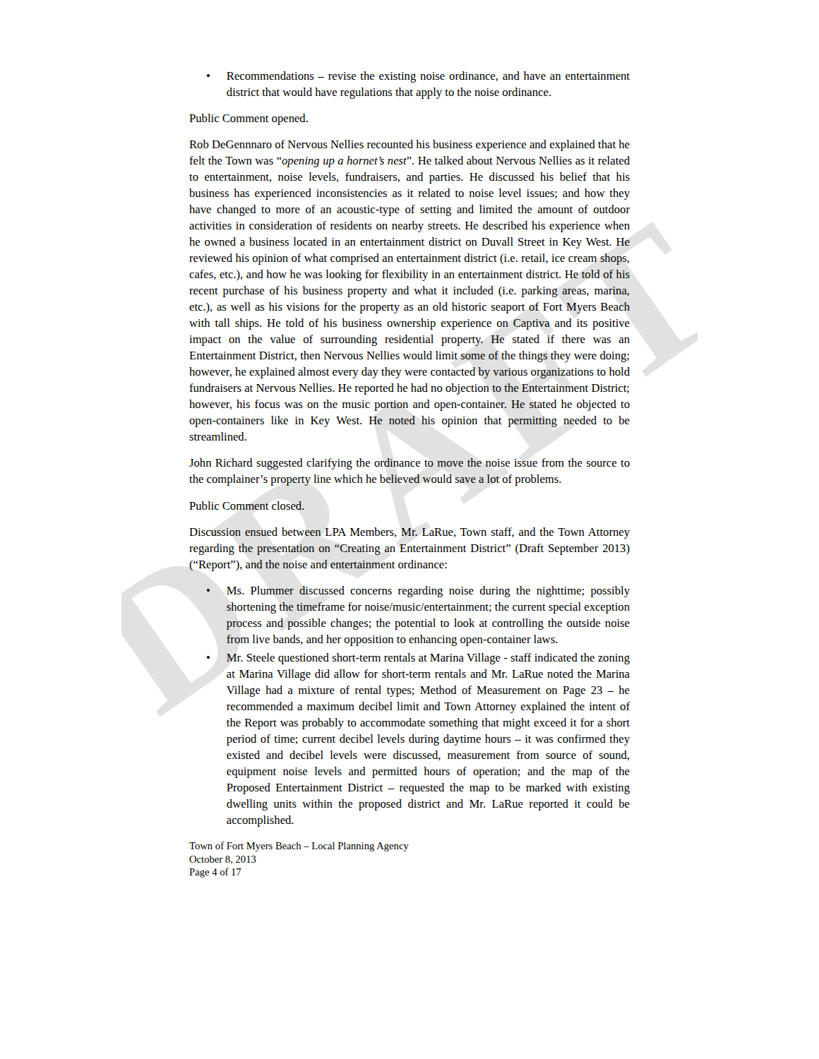DRAFT
Recommendations – revise the existing noise ordinance, and have an entertainment district that would have regulations that apply to the noise ordinance.
Public Comment opened.
Rob DeGennnaro of Nervous Nellies recounted his business experience and explained that he felt the Town was “opening up a hornet’s nest”. He talked about Nervous Nellies as it related to entertainment, noise levels, fundraisers, and parties. He discussed his belief that his business has experienced inconsistencies as it related to noise level issues; and how they have changed to more of an acoustic-type of setting and limited the amount of outdoor activities in consideration of residents on nearby streets. He described his experience when he owned a business located in an entertainment district on Duvall Street in Key West. He reviewed his opinion of what comprised an entertainment district (i.e. retail, ice cream shops, cafes, etc.), and how he was looking for flexibility in an entertainment district. He told of his recent purchase of his business property and what it included (i.e. parking areas, marina, etc.), as well as his visions for the property as an old historic seaport of Fort Myers Beach with tall ships. He told of his business ownership experience on Captiva and its positive impact on the value of surrounding residential property. He stated if there was an Entertainment District, then Nervous Nellies would limit some of the things they were doing; however, he explained almost every day they were contacted by various organizations to hold fundraisers at Nervous Nellies. He reported he had no objection to the Entertainment District; however, his focus was on the music portion and open-container. He stated he objected to open-containers like in Key West. He noted his opinion that permitting needed to be streamlined.
John Richard suggested clarifying the ordinance to move the noise issue from the source to the complainer’s property line which he believed would save a lot of problems.
Public Comment closed.
Discussion ensued between LPA Members, Mr. LaRue, Town staff, and the Town Attorney regarding the presentation on “Creating an Entertainment District” (Draft September 2013) (“Report”), and the noise and entertainment ordinance:
Ms. Plummer discussed concerns regarding noise during the nighttime; possibly shortening the timeframe for noise/music/entertainment; the current special exception process and possible changes; the potential to look at controlling the outside noise from live bands, and her opposition to enhancing open-container laws.
Mr. Steele questioned short-term rentals at Marina Village - staff indicated the zoning at Marina Village did allow for short-term rentals and Mr. LaRue noted the Marina Village had a mixture of rental types; Method of Measurement on Page 23 – he recommended a maximum decibel limit and Town Attorney explained the intent of the Report was probably to accommodate something that might exceed it for a short period of time; current decibel levels during daytime hours – it was confirmed they existed and decibel levels were discussed, measurement from source of sound, equipment noise levels and permitted hours of operation; and the map of the Proposed Entertainment District – requested the map to be marked with existing dwelling units within the proposed district and Mr. LaRue reported it could be accomplished.
Town of Fort Myers Beach – Local Planning Agency
October 8, 2013
Page 4 of 17